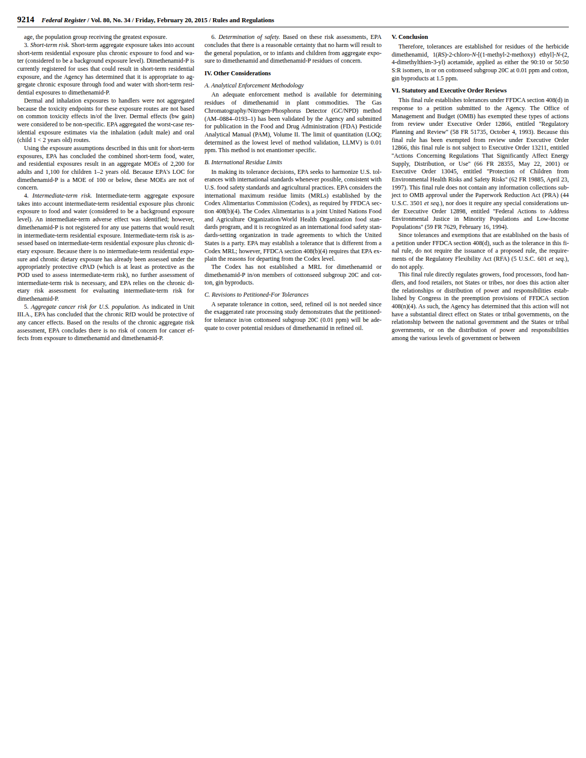9214 Federal Register / Vol. 80, No. 34 / Friday, February 20, 2015 / Rules and Regulations
age, the population group receiving the greatest exposure.
3. Short-term risk. Short-term aggregate exposure takes into account short-term residential exposure plus chronic exposure to food and water (considered to be a background exposure level). Dimethenamid-P is currently registered for uses that could result in short-term residential exposure, and the Agency has determined that it is appropriate to aggregate chronic exposure through food and water with short-term residential exposures to dimethenamid-P.
Dermal and inhalation exposures to handlers were not aggregated because the toxicity endpoints for these exposure routes are not based on common toxicity effects in/of the liver. Dermal effects (bw gain) were considered to be non-specific. EPA aggregated the worst-case residential exposure estimates via the inhalation (adult male) and oral (child 1 < 2 years old) routes.
Using the exposure assumptions described in this unit for short-term exposures, EPA has concluded the combined short-term food, water, and residential exposures result in an aggregate MOEs of 2,200 for adults and 1,100 for children 1–2 years old. Because EPA's LOC for dimethenamid-P is a MOE of 100 or below, these MOEs are not of concern.
4. Intermediate-term risk. Intermediate-term aggregate exposure takes into account intermediate-term residential exposure plus chronic exposure to food and water (considered to be a background exposure level). An intermediate-term adverse effect was identified; however, dimethenamid-P is not registered for any use patterns that would result in intermediate-term residential exposure. Intermediate-term risk is assessed based on intermediate-term residential exposure plus chronic dietary exposure. Because there is no intermediate-term residential exposure and chronic dietary exposure has already been assessed under the appropriately protective cPAD (which is at least as protective as the POD used to assess intermediate-term risk), no further assessment of intermediate-term risk is necessary, and EPA relies on the chronic dietary risk assessment for evaluating intermediate-term risk for dimethenamid-P.
5. Aggregate cancer risk for U.S. population. As indicated in Unit III.A., EPA has concluded that the chronic RfD would be protective of any cancer effects. Based on the results of the chronic aggregate risk assessment, EPA concludes there is no risk of concern for cancer effects from exposure to dimethenamid and dimethenamid-P.
6. Determination of safety. Based on these risk assessments, EPA concludes that there is a reasonable certainty that no harm will result to the general population, or to infants and children from aggregate exposure to dimethenamid and dimethenamid-P residues of concern.
IV. Other Considerations
A. Analytical Enforcement Methodology
An adequate enforcement method is available for determining residues of dimethenamid in plant commodities. The Gas Chromatography/Nitrogen-Phosphorus Detector (GC/NPD) method (AM–0884–0193–1) has been validated by the Agency and submitted for publication in the Food and Drug Administration (FDA) Pesticide Analytical Manual (PAM), Volume II. The limit of quantitation (LOQ; determined as the lowest level of method validation, LLMV) is 0.01 ppm. This method is not enantiomer specific.
B. International Residue Limits
In making its tolerance decisions, EPA seeks to harmonize U.S. tolerances with international standards whenever possible, consistent with U.S. food safety standards and agricultural practices. EPA considers the international maximum residue limits (MRLs) established by the Codex Alimentarius Commission (Codex), as required by FFDCA section 408(b)(4). The Codex Alimentarius is a joint United Nations Food and Agriculture Organization/World Health Organization food standards program, and it is recognized as an international food safety standards-setting organization in trade agreements to which the United States is a party. EPA may establish a tolerance that is different from a Codex MRL; however, FFDCA section 408(b)(4) requires that EPA explain the reasons for departing from the Codex level.
The Codex has not established a MRL for dimethenamid or dimethenamid-P in/on members of cottonseed subgroup 20C and cotton, gin byproducts.
C. Revisions to Petitioned-For Tolerances
A separate tolerance in cotton, seed, refined oil is not needed since the exaggerated rate processing study demonstrates that the petitioned-for tolerance in/on cottonseed subgroup 20C (0.01 ppm) will be adequate to cover potential residues of dimethenamid in refined oil.
V. Conclusion
Therefore, tolerances are established for residues of the herbicide dimethenamid, 1(RS)-2-chloro-N-[(1-methyl-2-methoxy) ethyl]-N-(2, 4-dimethylthien-3-yl) acetamide, applied as either the 90:10 or 50:50 S:R isomers, in or on cottonseed subgroup 20C at 0.01 ppm and cotton, gin byproducts at 1.5 ppm.
VI. Statutory and Executive Order Reviews
This final rule establishes tolerances under FFDCA section 408(d) in response to a petition submitted to the Agency. The Office of Management and Budget (OMB) has exempted these types of actions from review under Executive Order 12866, entitled ''Regulatory Planning and Review'' (58 FR 51735, October 4, 1993). Because this final rule has been exempted from review under Executive Order 12866, this final rule is not subject to Executive Order 13211, entitled ''Actions Concerning Regulations That Significantly Affect Energy Supply, Distribution, or Use'' (66 FR 28355, May 22, 2001) or Executive Order 13045, entitled ''Protection of Children from Environmental Health Risks and Safety Risks'' (62 FR 19885, April 23, 1997). This final rule does not contain any information collections subject to OMB approval under the Paperwork Reduction Act (PRA) (44 U.S.C. 3501 et seq.), nor does it require any special considerations under Executive Order 12898, entitled ''Federal Actions to Address Environmental Justice in Minority Populations and Low-Income Populations'' (59 FR 7629, February 16, 1994).
Since tolerances and exemptions that are established on the basis of a petition under FFDCA section 408(d), such as the tolerance in this final rule, do not require the issuance of a proposed rule, the requirements of the Regulatory Flexibility Act (RFA) (5 U.S.C. 601 et seq.), do not apply.
This final rule directly regulates growers, food processors, food handlers, and food retailers, not States or tribes, nor does this action alter the relationships or distribution of power and responsibilities established by Congress in the preemption provisions of FFDCA section 408(n)(4). As such, the Agency has determined that this action will not have a substantial direct effect on States or tribal governments, on the relationship between the national government and the States or tribal governments, or on the distribution of power and responsibilities among the various levels of government or between